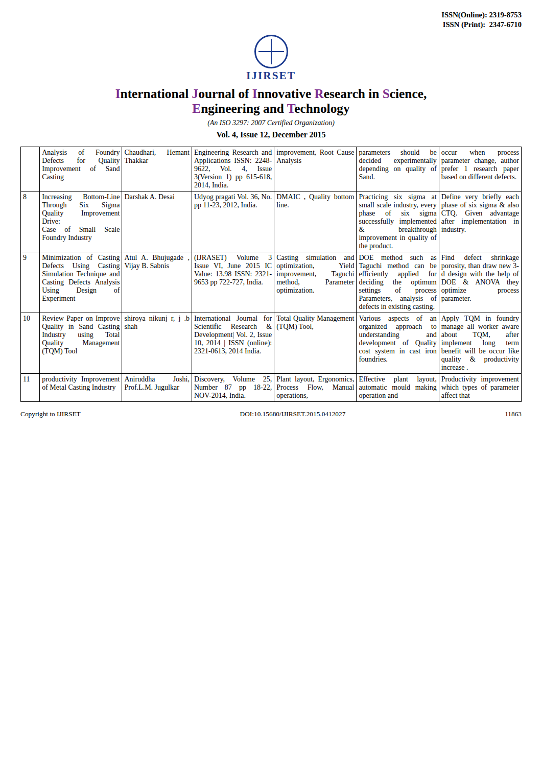ISSN(Online): 2319-8753
ISSN (Print): 2347-6710
IJIRSET
International Journal of Innovative Research in Science,
Engineering and Technology
(An ISO 3297: 2007 Certified Organization)
Vol. 4, Issue 12, December 2015
| | Analysis of Foundry Defects for Quality Improvement of Sand Casting | Chaudhari, Hemant Thakkar | Engineering Research and Applications ISSN: 2248-9622, Vol. 4, Issue 3(Version 1) pp 615-618, 2014, India. | improvement, Root Cause Analysis | parameters should be decided experimentally depending on quality of Sand. | occur when process parameter change, author prefer 1 research paper based on different defects. |
| 8 | Increasing Bottom-Line Through Six Sigma Quality Improvement Drive: Case of Small Scale Foundry Industry | Darshak A. Desai | Udyog pragati Vol. 36, No. pp 11-23, 2012, India. | DMAIC , Quality bottom line. | Practicing six sigma at small scale industry, every phase of six sigma successfully implemented & breakthrough improvement in quality of the product. | Define very briefly each phase of six sigma & also CTQ. Given advantage after implementation in industry. |
| 9 | Minimization of Casting Defects Using Casting Simulation Technique and Casting Defects Analysis Using Design of Experiment | Atul A. Bhujugade , Vijay B. Sabnis | (IJRASET) Volume 3 Issue VI, June 2015 IC Value: 13.98 ISSN: 2321-9653 pp 722-727, India. | Casting simulation and optimization, Yield improvement, Taguchi method, Parameter optimization. | DOE method such as Taguchi method can be efficiently applied for deciding the optimum settings of process Parameters, analysis of defects in existing casting. | Find defect shrinkage porosity, than draw new 3-d design with the help of DOE & ANOVA they optimize process parameter. |
| 10 | Review Paper on Improve Quality in Sand Casting Industry using Total Quality Management (TQM) Tool | shiroya nikunj r, j .b shah | International Journal for Scientific Research & Development/ Vol. 2, Issue 10, 2014 / ISSN (online): 2321-0613, 2014 India. | Total Quality Management (TQM) Tool, | Various aspects of an organized approach to understanding and development of Quality cost system in cast iron foundries. | Apply TQM in foundry manage all worker aware about TQM, after implement long term benefit will be occur like quality & productivity increase . |
| 11 | productivity Improvement of Metal Casting Industry | Aniruddha Joshi, Prof.L.M. Jugulkar | Discovery, Volume 25, Number 87 pp 18-22, NOV-2014, India. | Plant layout, Ergonomics, Process Flow, Manual operations, | Effective plant layout, automatic mould making operation and | Productivity improvement which types of parameter affect that |
Copyright to IJIRSET
DOI:10.15680/IJIRSET.2015.0412027
11863